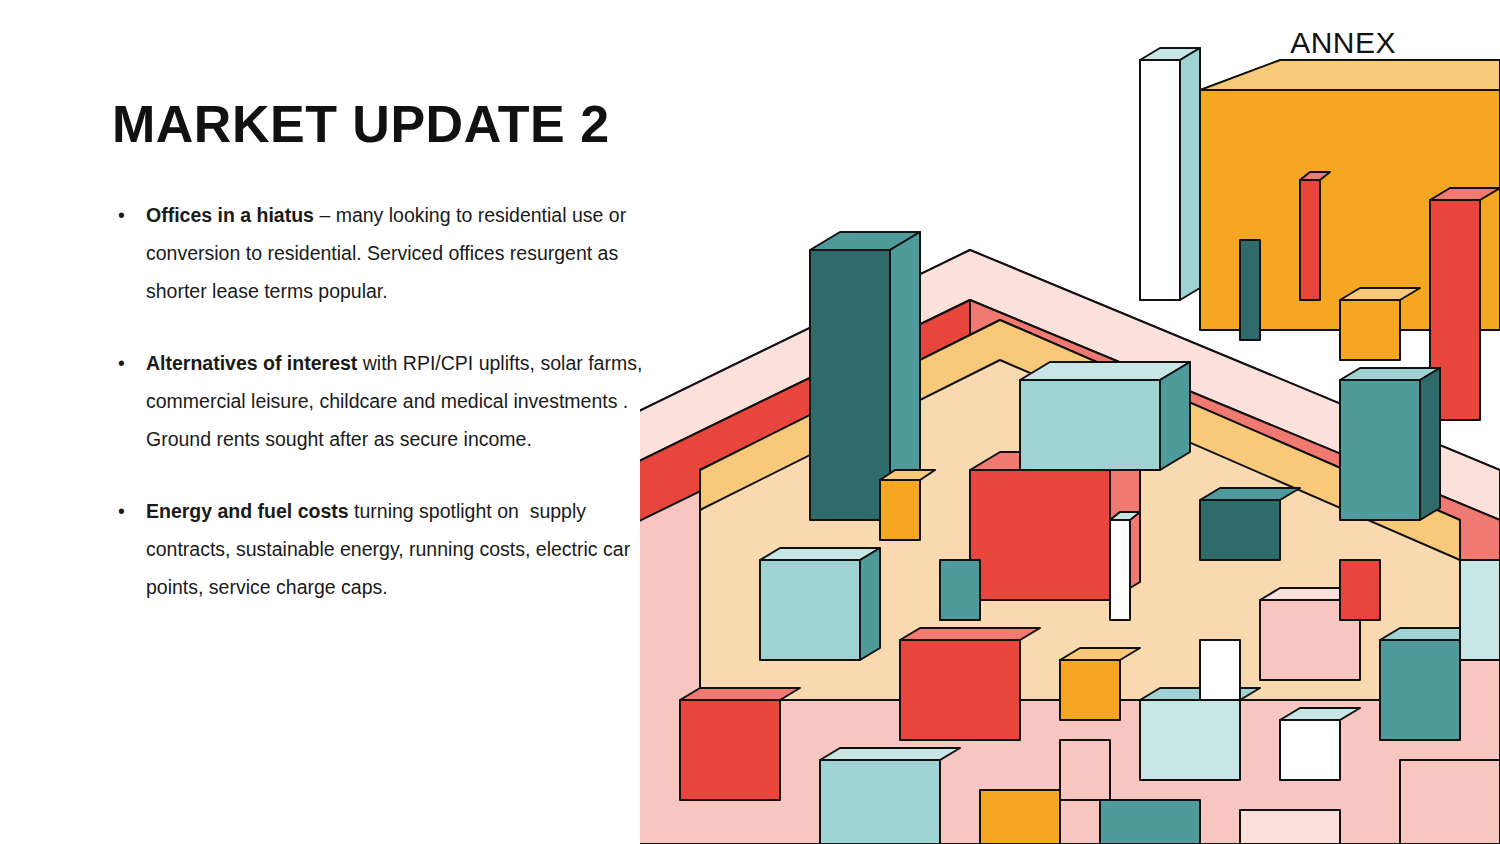ANNEX
MARKET UPDATE 2
Offices in a hiatus – many looking to residential use or conversion to residential. Serviced offices resurgent as shorter lease terms popular.
Alternatives of interest with RPI/CPI uplifts, solar farms, commercial leisure, childcare and medical investments . Ground rents sought after as secure income.
Energy and fuel costs turning spotlight on supply contracts, sustainable energy, running costs, electric car points, service charge caps.